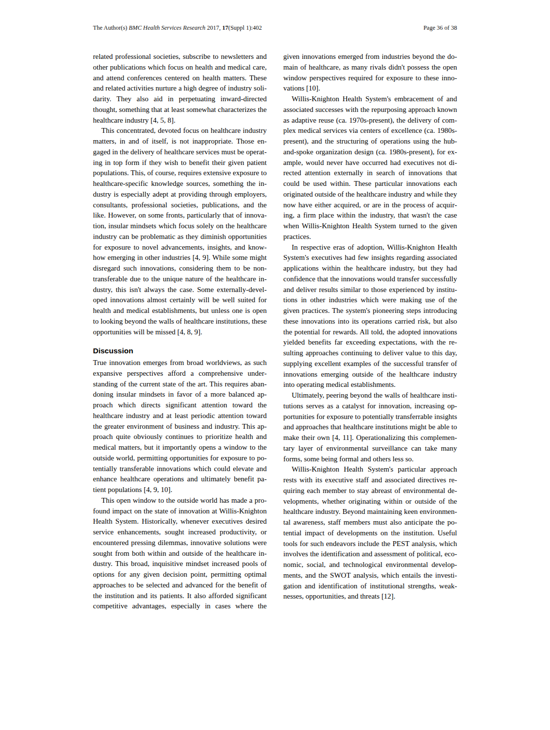The Author(s) BMC Health Services Research 2017, 17(Suppl 1):402
Page 36 of 38
related professional societies, subscribe to newsletters and other publications which focus on health and medical care, and attend conferences centered on health matters. These and related activities nurture a high degree of industry solidarity. They also aid in perpetuating inward-directed thought, something that at least somewhat characterizes the healthcare industry [4, 5, 8].
This concentrated, devoted focus on healthcare industry matters, in and of itself, is not inappropriate. Those engaged in the delivery of healthcare services must be operating in top form if they wish to benefit their given patient populations. This, of course, requires extensive exposure to healthcare-specific knowledge sources, something the industry is especially adept at providing through employers, consultants, professional societies, publications, and the like. However, on some fronts, particularly that of innovation, insular mindsets which focus solely on the healthcare industry can be problematic as they diminish opportunities for exposure to novel advancements, insights, and know-how emerging in other industries [4, 9]. While some might disregard such innovations, considering them to be nontransferable due to the unique nature of the healthcare industry, this isn't always the case. Some externally-developed innovations almost certainly will be well suited for health and medical establishments, but unless one is open to looking beyond the walls of healthcare institutions, these opportunities will be missed [4, 8, 9].
Discussion
True innovation emerges from broad worldviews, as such expansive perspectives afford a comprehensive understanding of the current state of the art. This requires abandoning insular mindsets in favor of a more balanced approach which directs significant attention toward the healthcare industry and at least periodic attention toward the greater environment of business and industry. This approach quite obviously continues to prioritize health and medical matters, but it importantly opens a window to the outside world, permitting opportunities for exposure to potentially transferable innovations which could elevate and enhance healthcare operations and ultimately benefit patient populations [4, 9, 10].
This open window to the outside world has made a profound impact on the state of innovation at Willis-Knighton Health System. Historically, whenever executives desired service enhancements, sought increased productivity, or encountered pressing dilemmas, innovative solutions were sought from both within and outside of the healthcare industry. This broad, inquisitive mindset increased pools of options for any given decision point, permitting optimal approaches to be selected and advanced for the benefit of the institution and its patients. It also afforded significant competitive advantages, especially in cases where the given innovations emerged from industries beyond the domain of healthcare, as many rivals didn't possess the open window perspectives required for exposure to these innovations [10].
Willis-Knighton Health System's embracement of and associated successes with the repurposing approach known as adaptive reuse (ca. 1970s-present), the delivery of complex medical services via centers of excellence (ca. 1980s-present), and the structuring of operations using the hub-and-spoke organization design (ca. 1980s-present), for example, would never have occurred had executives not directed attention externally in search of innovations that could be used within. These particular innovations each originated outside of the healthcare industry and while they now have either acquired, or are in the process of acquiring, a firm place within the industry, that wasn't the case when Willis-Knighton Health System turned to the given practices.
In respective eras of adoption, Willis-Knighton Health System's executives had few insights regarding associated applications within the healthcare industry, but they had confidence that the innovations would transfer successfully and deliver results similar to those experienced by institutions in other industries which were making use of the given practices. The system's pioneering steps introducing these innovations into its operations carried risk, but also the potential for rewards. All told, the adopted innovations yielded benefits far exceeding expectations, with the resulting approaches continuing to deliver value to this day, supplying excellent examples of the successful transfer of innovations emerging outside of the healthcare industry into operating medical establishments.
Ultimately, peering beyond the walls of healthcare institutions serves as a catalyst for innovation, increasing opportunities for exposure to potentially transferrable insights and approaches that healthcare institutions might be able to make their own [4, 11]. Operationalizing this complementary layer of environmental surveillance can take many forms, some being formal and others less so.
Willis-Knighton Health System's particular approach rests with its executive staff and associated directives requiring each member to stay abreast of environmental developments, whether originating within or outside of the healthcare industry. Beyond maintaining keen environmental awareness, staff members must also anticipate the potential impact of developments on the institution. Useful tools for such endeavors include the PEST analysis, which involves the identification and assessment of political, economic, social, and technological environmental developments, and the SWOT analysis, which entails the investigation and identification of institutional strengths, weaknesses, opportunities, and threats [12].